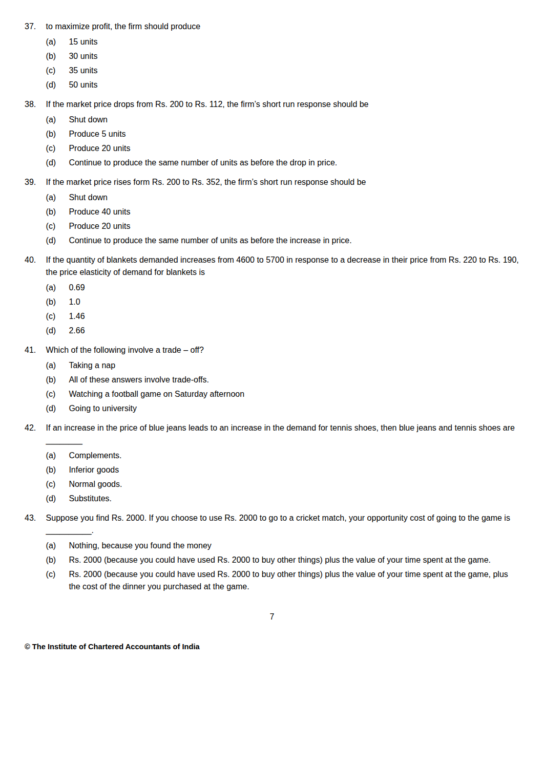to maximize profit, the firm should produce
15 units
30 units
35 units
50 units
If the market price drops from Rs. 200 to Rs. 112, the firm’s short run response should be
Shut down
Produce 5 units
Produce 20 units
Continue to produce the same number of units as before the drop in price.
If the market price rises form Rs. 200 to Rs. 352, the firm’s short run response should be
Shut down
Produce 40 units
Produce 20 units
Continue to produce the same number of units as before the increase in price.
If the quantity of blankets demanded increases from 4600 to 5700 in response to a decrease in their price from Rs. 220 to Rs. 190, the price elasticity of demand for blankets is
0.69
1.0
1.46
2.66
Which of the following involve a trade – off?
Taking a nap
All of these answers involve trade-offs.
Watching a football game on Saturday afternoon
Going to university
If an increase in the price of blue jeans leads to an increase in the demand for tennis shoes, then blue jeans and tennis shoes are ________
Complements.
Inferior goods
Normal goods.
Substitutes.
Suppose you find Rs. 2000. If you choose to use Rs. 2000 to go to a cricket match, your opportunity cost of going to the game is __________.
Nothing, because you found the money
Rs. 2000 (because you could have used Rs. 2000 to buy other things) plus the value of your time spent at the game.
Rs. 2000 (because you could have used Rs. 2000 to buy other things) plus the value of your time spent at the game, plus the cost of the dinner you purchased at the game.
7
© The Institute of Chartered Accountants of India